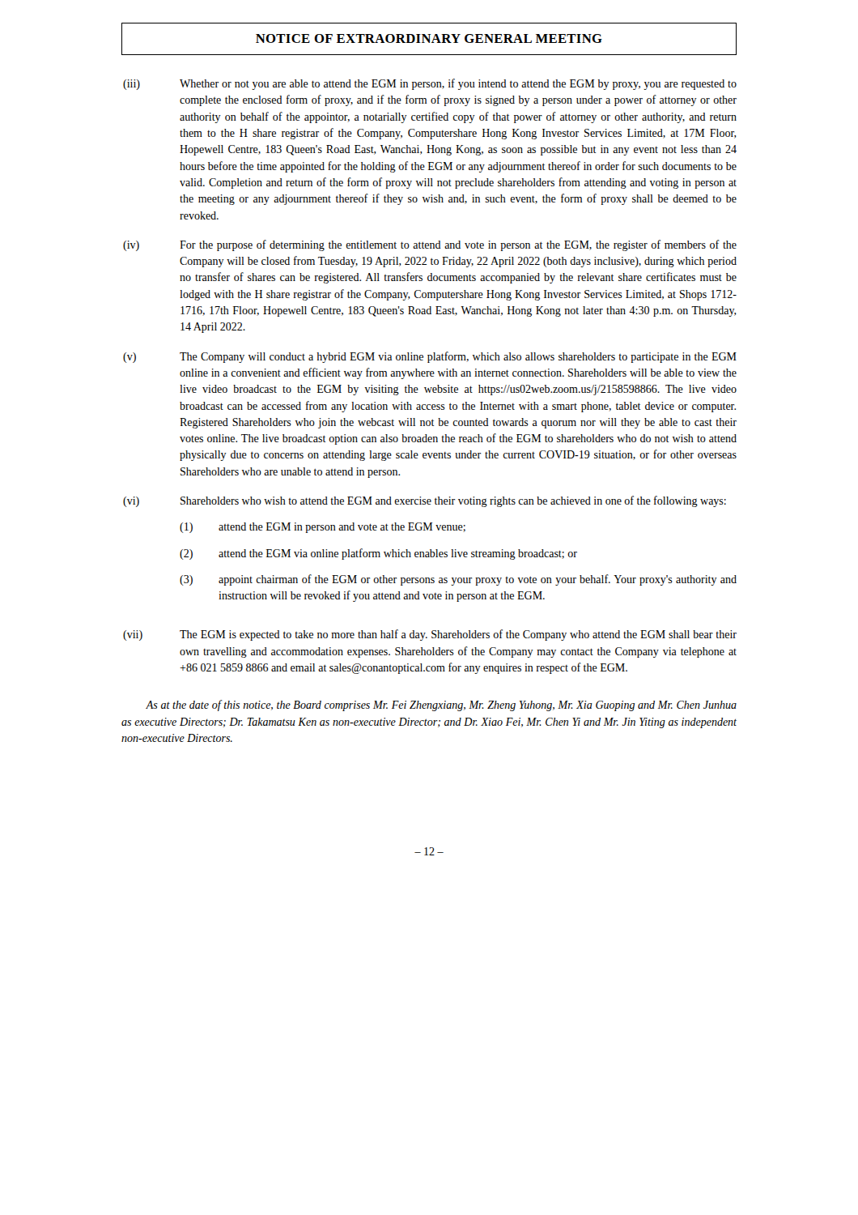Notice of Extraordinary General Meeting
(iii)
Whether or not you are able to attend the EGM in person, if you intend to attend the EGM by proxy, you are requested to complete the enclosed form of proxy, and if the form of proxy is signed by a person under a power of attorney or other authority on behalf of the appointor, a notarially certified copy of that power of attorney or other authority, and return them to the H share registrar of the Company, Computershare Hong Kong Investor Services Limited, at 17M Floor, Hopewell Centre, 183 Queen's Road East, Wanchai, Hong Kong, as soon as possible but in any event not less than 24 hours before the time appointed for the holding of the EGM or any adjournment thereof in order for such documents to be valid. Completion and return of the form of proxy will not preclude shareholders from attending and voting in person at the meeting or any adjournment thereof if they so wish and, in such event, the form of proxy shall be deemed to be revoked.
(iv)
For the purpose of determining the entitlement to attend and vote in person at the EGM, the register of members of the Company will be closed from Tuesday, 19 April, 2022 to Friday, 22 April 2022 (both days inclusive), during which period no transfer of shares can be registered. All transfers documents accompanied by the relevant share certificates must be lodged with the H share registrar of the Company, Computershare Hong Kong Investor Services Limited, at Shops 1712-1716, 17th Floor, Hopewell Centre, 183 Queen's Road East, Wanchai, Hong Kong not later than 4:30 p.m. on Thursday, 14 April 2022.
(v)
The Company will conduct a hybrid EGM via online platform, which also allows shareholders to participate in the EGM online in a convenient and efficient way from anywhere with an internet connection. Shareholders will be able to view the live video broadcast to the EGM by visiting the website at https://us02web.zoom.us/j/2158598866. The live video broadcast can be accessed from any location with access to the Internet with a smart phone, tablet device or computer. Registered Shareholders who join the webcast will not be counted towards a quorum nor will they be able to cast their votes online. The live broadcast option can also broaden the reach of the EGM to shareholders who do not wish to attend physically due to concerns on attending large scale events under the current COVID-19 situation, or for other overseas Shareholders who are unable to attend in person.
(vi)
Shareholders who wish to attend the EGM and exercise their voting rights can be achieved in one of the following ways:
(1)
attend the EGM in person and vote at the EGM venue;
(2)
attend the EGM via online platform which enables live streaming broadcast; or
(3)
appoint chairman of the EGM or other persons as your proxy to vote on your behalf. Your proxy's authority and instruction will be revoked if you attend and vote in person at the EGM.
(vii)
The EGM is expected to take no more than half a day. Shareholders of the Company who attend the EGM shall bear their own travelling and accommodation expenses. Shareholders of the Company may contact the Company via telephone at +86 021 5859 8866 and email at sales@conantoptical.com for any enquires in respect of the EGM.
As at the date of this notice, the Board comprises Mr. Fei Zhengxiang, Mr. Zheng Yuhong, Mr. Xia Guoping and Mr. Chen Junhua as executive Directors; Dr. Takamatsu Ken as non-executive Director; and Dr. Xiao Fei, Mr. Chen Yi and Mr. Jin Yiting as independent non-executive Directors.
– 12 –